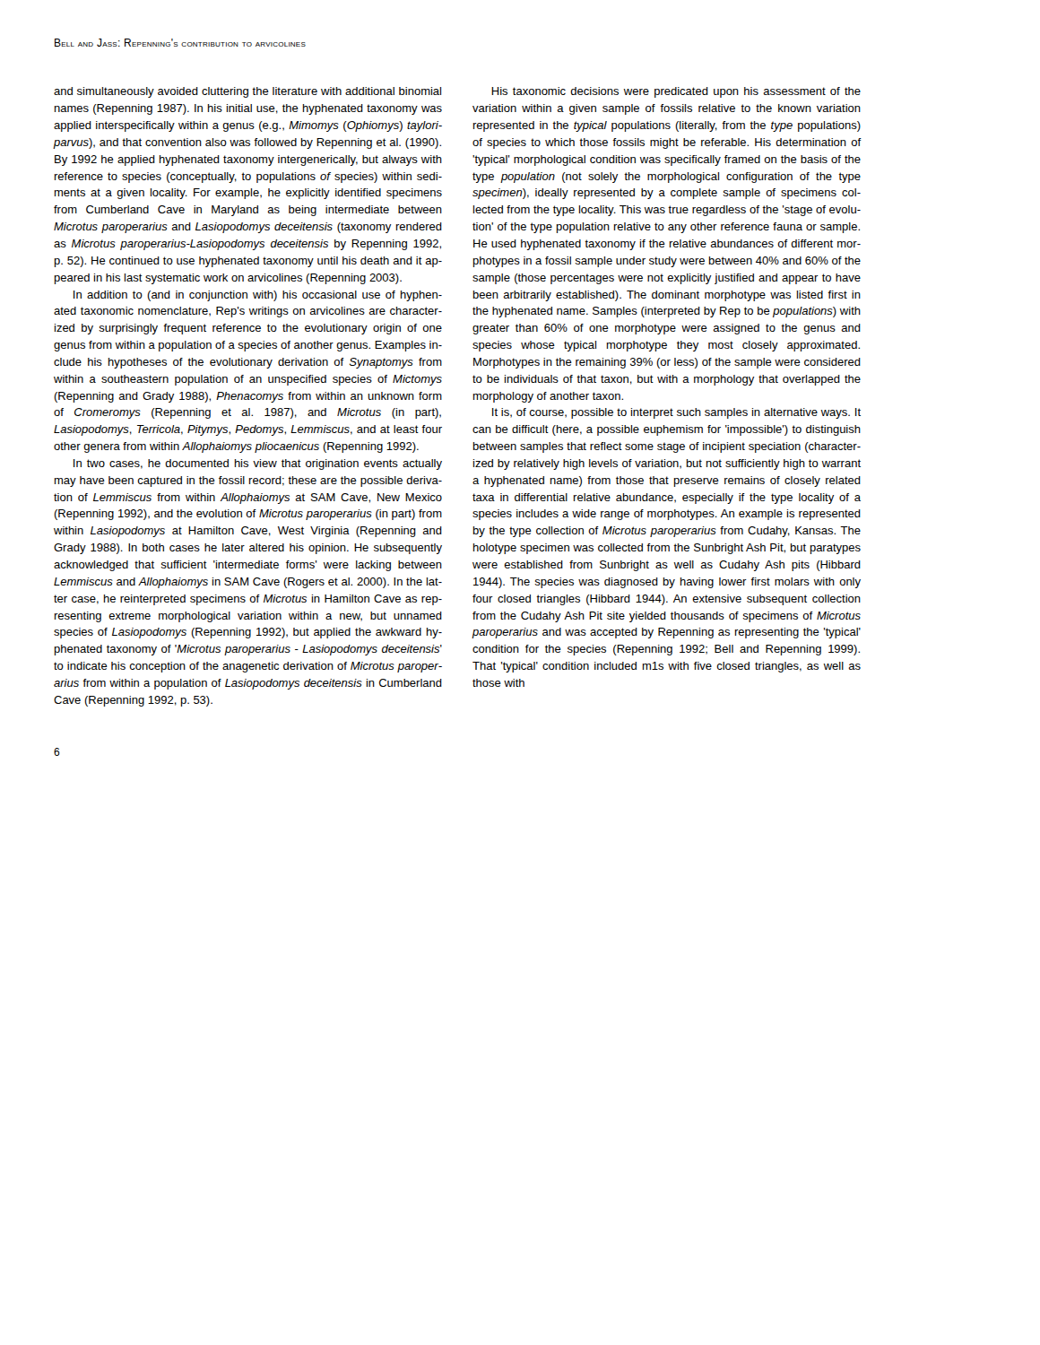Bell and Jass: Repenning's contribution to arvicolines
and simultaneously avoided cluttering the literature with additional binomial names (Repenning 1987). In his initial use, the hyphenated taxonomy was applied interspecifically within a genus (e.g., Mimomys (Ophiomys) taylori-parvus), and that convention also was followed by Repenning et al. (1990). By 1992 he applied hyphenated taxonomy intergenerically, but always with reference to species (conceptually, to populations of species) within sediments at a given locality. For example, he explicitly identified specimens from Cumberland Cave in Maryland as being intermediate between Microtus paroperarius and Lasiopodomys deceitensis (taxonomy rendered as Microtus paroperarius-Lasiopodomys deceitensis by Repenning 1992, p. 52). He continued to use hyphenated taxonomy until his death and it appeared in his last systematic work on arvicolines (Repenning 2003).
In addition to (and in conjunction with) his occasional use of hyphenated taxonomic nomenclature, Rep's writings on arvicolines are characterized by surprisingly frequent reference to the evolutionary origin of one genus from within a population of a species of another genus. Examples include his hypotheses of the evolutionary derivation of Synaptomys from within a southeastern population of an unspecified species of Mictomys (Repenning and Grady 1988), Phenacomys from within an unknown form of Cromeromys (Repenning et al. 1987), and Microtus (in part), Lasiopodomys, Terricola, Pitymys, Pedomys, Lemmiscus, and at least four other genera from within Allophaiomys pliocaenicus (Repenning 1992).
In two cases, he documented his view that origination events actually may have been captured in the fossil record; these are the possible derivation of Lemmiscus from within Allophaiomys at SAM Cave, New Mexico (Repenning 1992), and the evolution of Microtus paroperarius (in part) from within Lasiopodomys at Hamilton Cave, West Virginia (Repenning and Grady 1988). In both cases he later altered his opinion. He subsequently acknowledged that sufficient 'intermediate forms' were lacking between Lemmiscus and Allophaiomys in SAM Cave (Rogers et al. 2000). In the latter case, he reinterpreted specimens of Microtus in Hamilton Cave as representing extreme morphological variation within a new, but unnamed species of Lasiopodomys (Repenning 1992), but applied the awkward hyphenated taxonomy of 'Microtus paroperarius - Lasiopodomys deceitensis' to indicate his conception of the anagenetic derivation of Microtus paroperarius from within a population of Lasiopodomys deceitensis in Cumberland Cave (Repenning 1992, p. 53).
His taxonomic decisions were predicated upon his assessment of the variation within a given sample of fossils relative to the known variation represented in the typical populations (literally, from the type populations) of species to which those fossils might be referable. His determination of 'typical' morphological condition was specifically framed on the basis of the type population (not solely the morphological configuration of the type specimen), ideally represented by a complete sample of specimens collected from the type locality. This was true regardless of the 'stage of evolution' of the type population relative to any other reference fauna or sample. He used hyphenated taxonomy if the relative abundances of different morphotypes in a fossil sample under study were between 40% and 60% of the sample (those percentages were not explicitly justified and appear to have been arbitrarily established). The dominant morphotype was listed first in the hyphenated name. Samples (interpreted by Rep to be populations) with greater than 60% of one morphotype were assigned to the genus and species whose typical morphotype they most closely approximated. Morphotypes in the remaining 39% (or less) of the sample were considered to be individuals of that taxon, but with a morphology that overlapped the morphology of another taxon.
It is, of course, possible to interpret such samples in alternative ways. It can be difficult (here, a possible euphemism for 'impossible') to distinguish between samples that reflect some stage of incipient speciation (characterized by relatively high levels of variation, but not sufficiently high to warrant a hyphenated name) from those that preserve remains of closely related taxa in differential relative abundance, especially if the type locality of a species includes a wide range of morphotypes. An example is represented by the type collection of Microtus paroperarius from Cudahy, Kansas. The holotype specimen was collected from the Sunbright Ash Pit, but paratypes were established from Sunbright as well as Cudahy Ash pits (Hibbard 1944). The species was diagnosed by having lower first molars with only four closed triangles (Hibbard 1944). An extensive subsequent collection from the Cudahy Ash Pit site yielded thousands of specimens of Microtus paroperarius and was accepted by Repenning as representing the 'typical' condition for the species (Repenning 1992; Bell and Repenning 1999). That 'typical' condition included m1s with five closed triangles, as well as those with
6